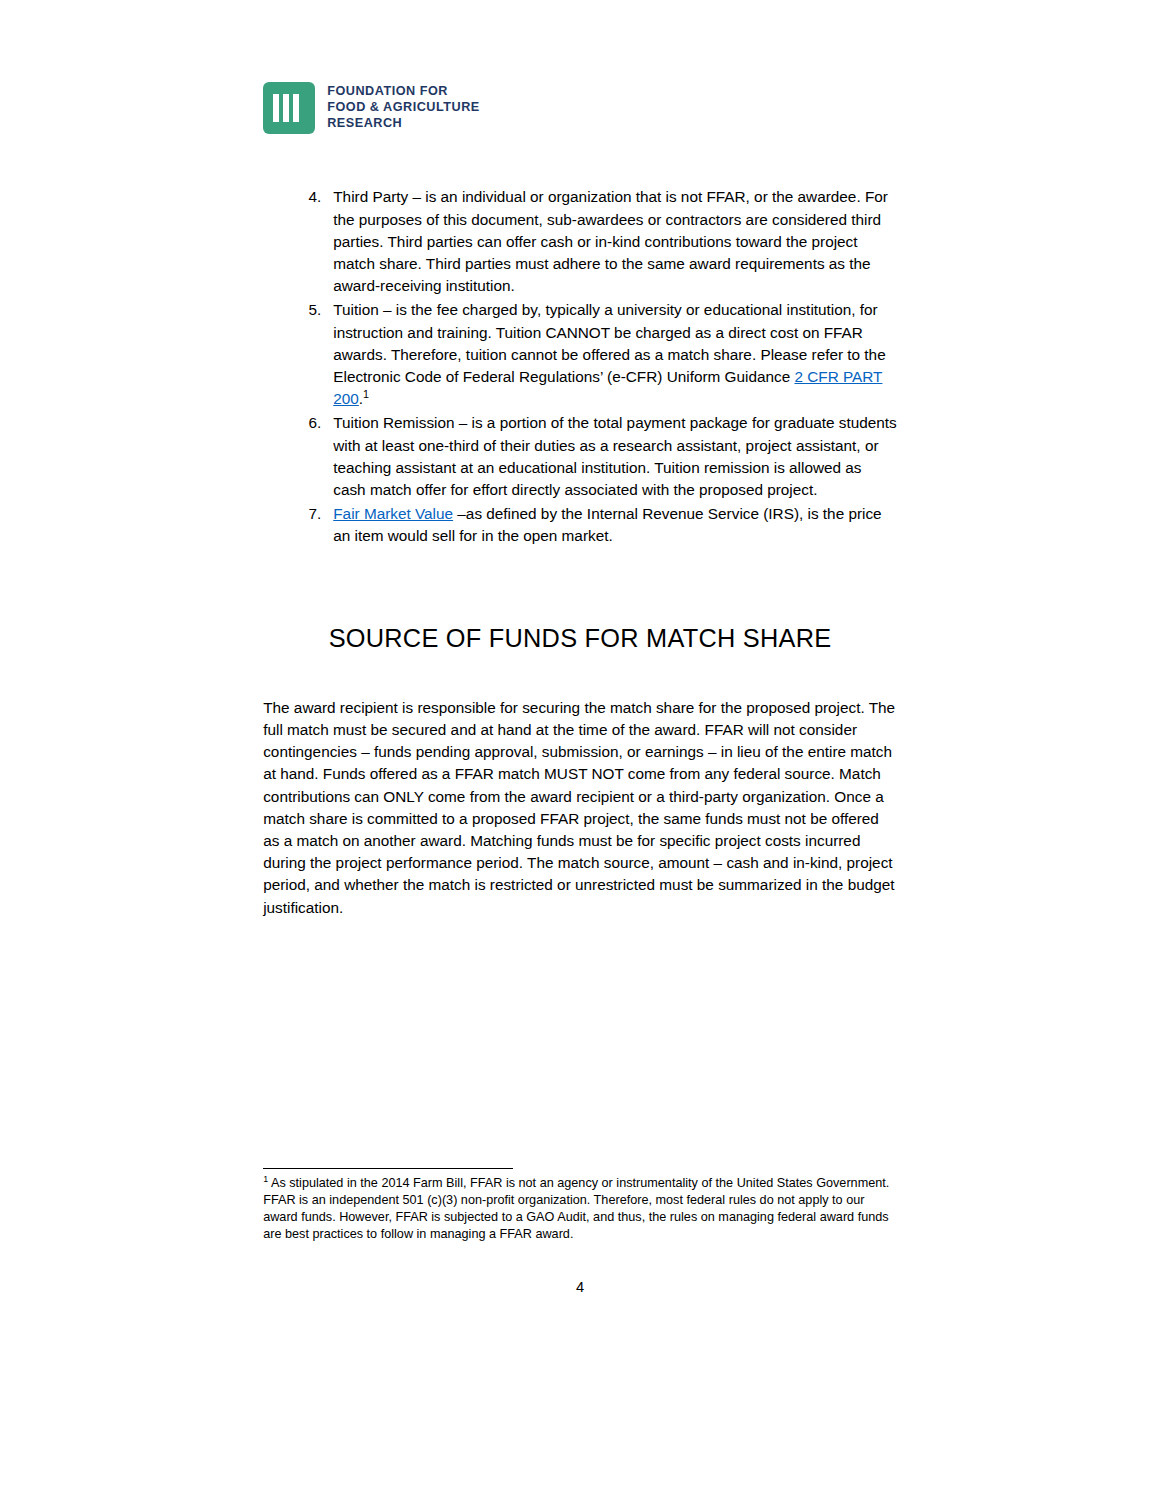Foundation for
Food & Agriculture
Research
Third Party – is an individual or organization that is not FFAR, or the awardee. For the purposes of this document, sub-awardees or contractors are considered third parties. Third parties can offer cash or in-kind contributions toward the project match share. Third parties must adhere to the same award requirements as the award-receiving institution.
Tuition – is the fee charged by, typically a university or educational institution, for instruction and training. Tuition CANNOT be charged as a direct cost on FFAR awards. Therefore, tuition cannot be offered as a match share. Please refer to the Electronic Code of Federal Regulations’ (e-CFR) Uniform Guidance 2 CFR PART 200.1
Tuition Remission – is a portion of the total payment package for graduate students with at least one-third of their duties as a research assistant, project assistant, or teaching assistant at an educational institution. Tuition remission is allowed as cash match offer for effort directly associated with the proposed project.
Fair Market Value –as defined by the Internal Revenue Service (IRS), is the price an item would sell for in the open market.
SOURCE OF FUNDS FOR MATCH SHARE
The award recipient is responsible for securing the match share for the proposed project. The full match must be secured and at hand at the time of the award. FFAR will not consider contingencies – funds pending approval, submission, or earnings – in lieu of the entire match at hand. Funds offered as a FFAR match MUST NOT come from any federal source. Match contributions can ONLY come from the award recipient or a third-party organization. Once a match share is committed to a proposed FFAR project, the same funds must not be offered as a match on another award. Matching funds must be for specific project costs incurred during the project performance period. The match source, amount – cash and in-kind, project period, and whether the match is restricted or unrestricted must be summarized in the budget justification.
1 As stipulated in the 2014 Farm Bill, FFAR is not an agency or instrumentality of the United States Government. FFAR is an independent 501 (c)(3) non-profit organization. Therefore, most federal rules do not apply to our award funds. However, FFAR is subjected to a GAO Audit, and thus, the rules on managing federal award funds are best practices to follow in managing a FFAR award.
4